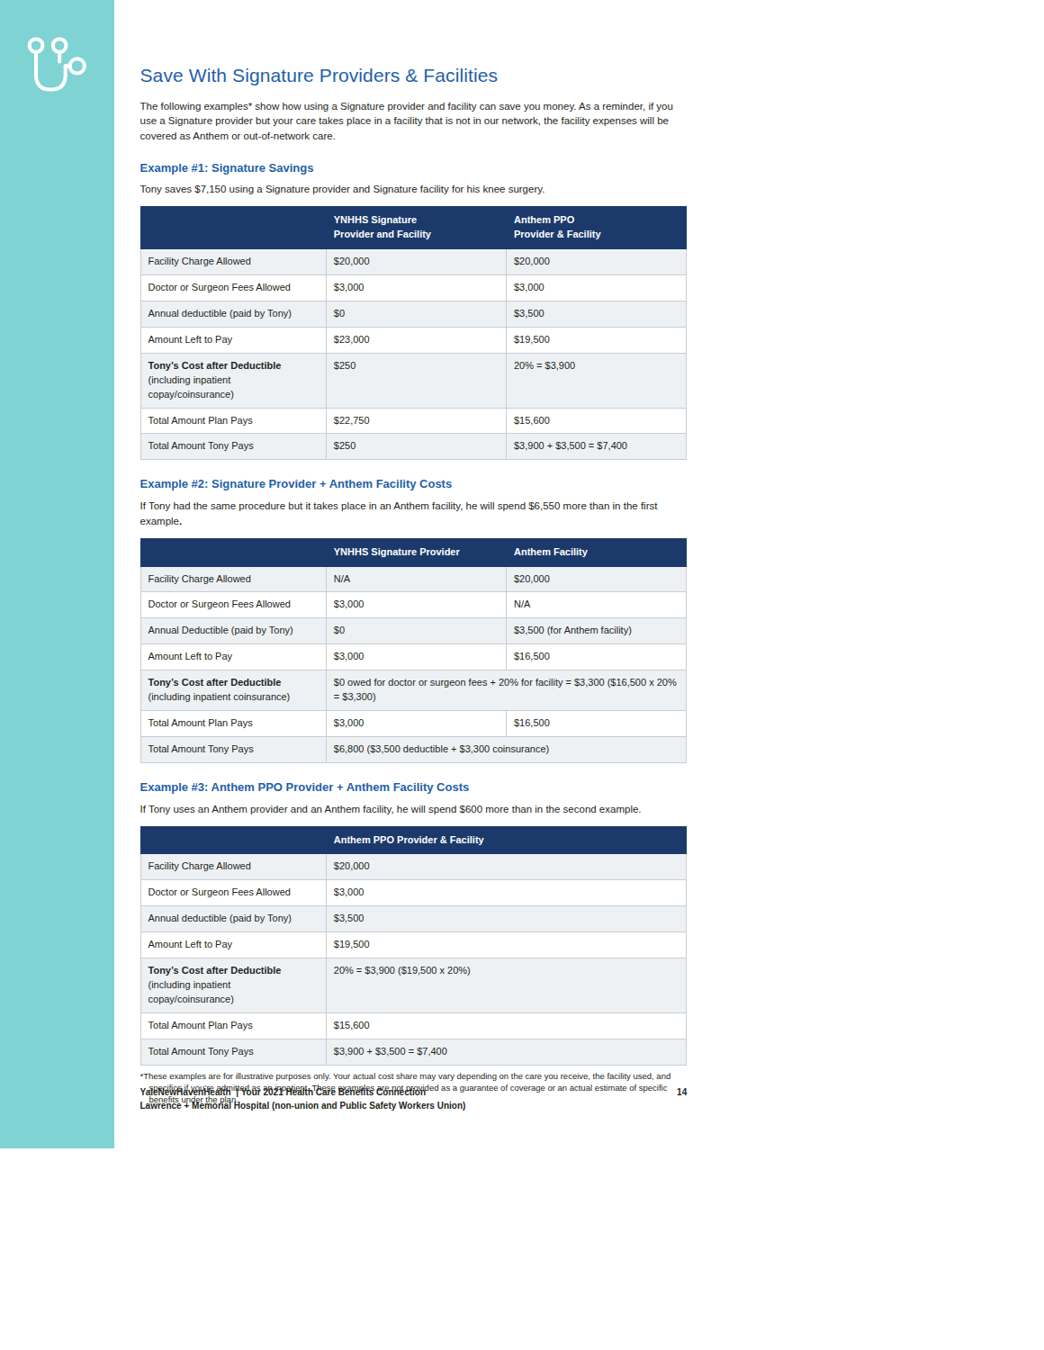Save With Signature Providers & Facilities
The following examples* show how using a Signature provider and facility can save you money. As a reminder, if you use a Signature provider but your care takes place in a facility that is not in our network, the facility expenses will be covered as Anthem or out-of-network care.
Example #1: Signature Savings
Tony saves $7,150 using a Signature provider and Signature facility for his knee surgery.
| | YNHHS Signature Provider and Facility | Anthem PPO Provider & Facility |
| --- | --- | --- |
| Facility Charge Allowed | $20,000 | $20,000 |
| Doctor or Surgeon Fees Allowed | $3,000 | $3,000 |
| Annual deductible (paid by Tony) | $0 | $3,500 |
| Amount Left to Pay | $23,000 | $19,500 |
| Tony’s Cost after Deductible (including inpatient copay/coinsurance) | $250 | 20% = $3,900 |
| Total Amount Plan Pays | $22,750 | $15,600 |
| Total Amount Tony Pays | $250 | $3,900 + $3,500 = $7,400 |
Example #2: Signature Provider + Anthem Facility Costs
If Tony had the same procedure but it takes place in an Anthem facility, he will spend $6,550 more than in the first example.
| | YNHHS Signature Provider | Anthem Facility |
| --- | --- | --- |
| Facility Charge Allowed | N/A | $20,000 |
| Doctor or Surgeon Fees Allowed | $3,000 | N/A |
| Annual Deductible (paid by Tony) | $0 | $3,500 (for Anthem facility) |
| Amount Left to Pay | $3,000 | $16,500 |
| Tony’s Cost after Deductible (including inpatient coinsurance) | $0 owed for doctor or surgeon fees + 20% for facility = $3,300 ($16,500 x 20% = $3,300) |
| Total Amount Plan Pays | $3,000 | $16,500 |
| Total Amount Tony Pays | $6,800 ($3,500 deductible + $3,300 coinsurance) |
Example #3: Anthem PPO Provider + Anthem Facility Costs
If Tony uses an Anthem provider and an Anthem facility, he will spend $600 more than in the second example.
| | Anthem PPO Provider & Facility |
| --- | --- |
| Facility Charge Allowed | $20,000 |
| Doctor or Surgeon Fees Allowed | $3,000 |
| Annual deductible (paid by Tony) | $3,500 |
| Amount Left to Pay | $19,500 |
| Tony’s Cost after Deductible (including inpatient copay/coinsurance) | 20% = $3,900 ($19,500 x 20%) |
| Total Amount Plan Pays | $15,600 |
| Total Amount Tony Pays | $3,900 + $3,500 = $7,400 |
*These examples are for illustrative purposes only. Your actual cost share may vary depending on the care you receive, the facility used, and specifics if you’re admitted as an inpatient. These examples are not provided as a guarantee of coverage or an actual estimate of specific benefits under the plan.
YaleNewHavenHealth | Your 2021 Health Care Benefits Connection
Lawrence + Memorial Hospital (non-union and Public Safety Workers Union)
14